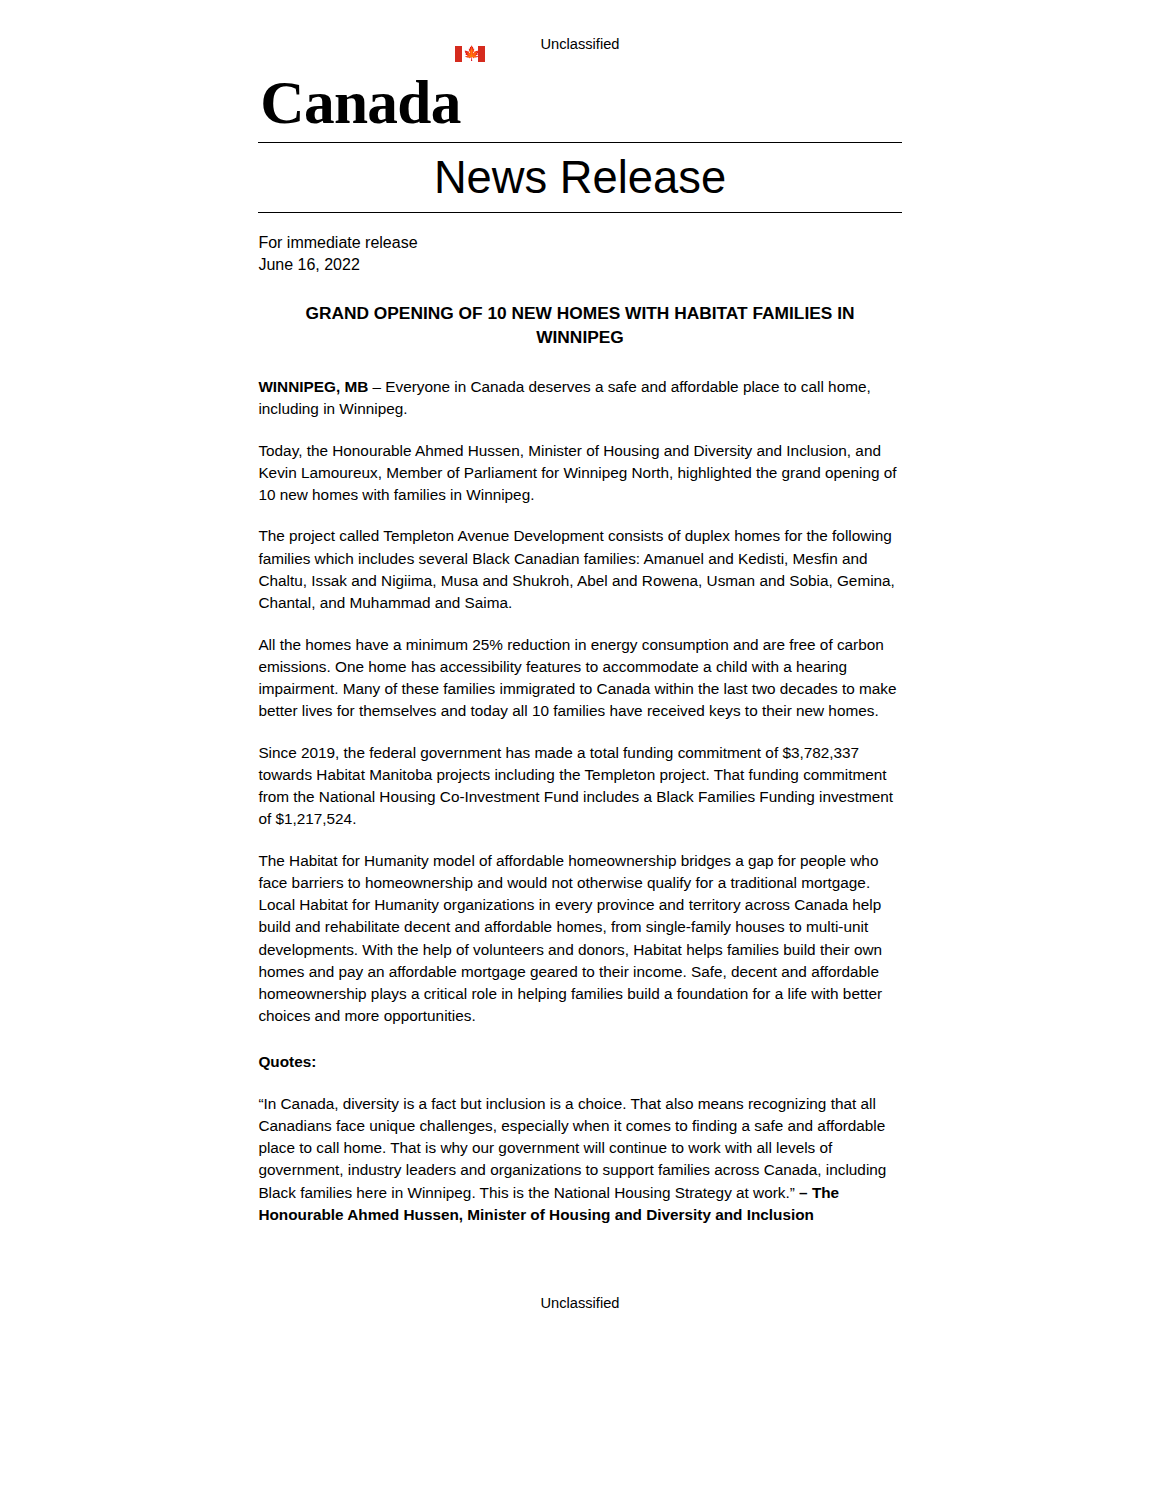Unclassified
Canada 🍁
News Release
For immediate release
June 16, 2022
Grand Opening of 10 New Homes with Habitat Families in Winnipeg
WINNIPEG, MB – Everyone in Canada deserves a safe and affordable place to call home, including in Winnipeg.
Today, the Honourable Ahmed Hussen, Minister of Housing and Diversity and Inclusion, and Kevin Lamoureux, Member of Parliament for Winnipeg North, highlighted the grand opening of 10 new homes with families in Winnipeg.
The project called Templeton Avenue Development consists of duplex homes for the following families which includes several Black Canadian families: Amanuel and Kedisti, Mesfin and Chaltu, Issak and Nigiima, Musa and Shukroh, Abel and Rowena, Usman and Sobia, Gemina, Chantal, and Muhammad and Saima.
All the homes have a minimum 25% reduction in energy consumption and are free of carbon emissions. One home has accessibility features to accommodate a child with a hearing impairment. Many of these families immigrated to Canada within the last two decades to make better lives for themselves and today all 10 families have received keys to their new homes.
Since 2019, the federal government has made a total funding commitment of $3,782,337 towards Habitat Manitoba projects including the Templeton project. That funding commitment from the National Housing Co-Investment Fund includes a Black Families Funding investment of $1,217,524.
The Habitat for Humanity model of affordable homeownership bridges a gap for people who face barriers to homeownership and would not otherwise qualify for a traditional mortgage. Local Habitat for Humanity organizations in every province and territory across Canada help build and rehabilitate decent and affordable homes, from single-family houses to multi-unit developments. With the help of volunteers and donors, Habitat helps families build their own homes and pay an affordable mortgage geared to their income. Safe, decent and affordable homeownership plays a critical role in helping families build a foundation for a life with better choices and more opportunities.
Quotes:
“In Canada, diversity is a fact but inclusion is a choice. That also means recognizing that all Canadians face unique challenges, especially when it comes to finding a safe and affordable place to call home. That is why our government will continue to work with all levels of government, industry leaders and organizations to support families across Canada, including Black families here in Winnipeg. This is the National Housing Strategy at work.” – The Honourable Ahmed Hussen, Minister of Housing and Diversity and Inclusion
Unclassified